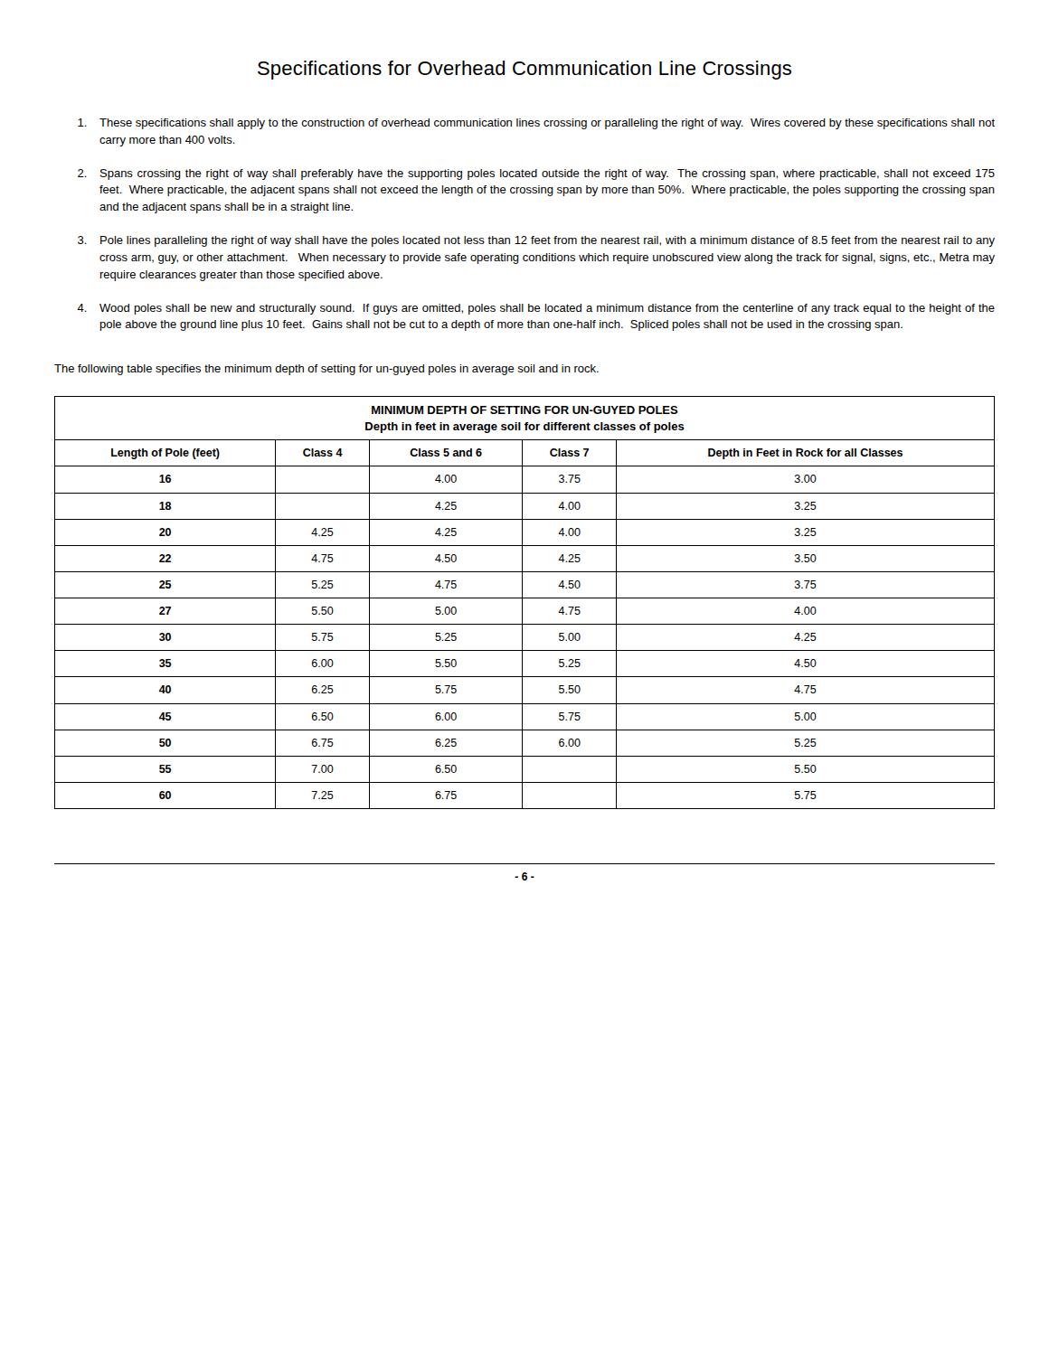Specifications for Overhead Communication Line Crossings
These specifications shall apply to the construction of overhead communication lines crossing or paralleling the right of way. Wires covered by these specifications shall not carry more than 400 volts.
Spans crossing the right of way shall preferably have the supporting poles located outside the right of way. The crossing span, where practicable, shall not exceed 175 feet. Where practicable, the adjacent spans shall not exceed the length of the crossing span by more than 50%. Where practicable, the poles supporting the crossing span and the adjacent spans shall be in a straight line.
Pole lines paralleling the right of way shall have the poles located not less than 12 feet from the nearest rail, with a minimum distance of 8.5 feet from the nearest rail to any cross arm, guy, or other attachment. When necessary to provide safe operating conditions which require unobscured view along the track for signal, signs, etc., Metra may require clearances greater than those specified above.
Wood poles shall be new and structurally sound. If guys are omitted, poles shall be located a minimum distance from the centerline of any track equal to the height of the pole above the ground line plus 10 feet. Gains shall not be cut to a depth of more than one-half inch. Spliced poles shall not be used in the crossing span.
The following table specifies the minimum depth of setting for un-guyed poles in average soil and in rock.
| MINIMUM DEPTH OF SETTING FOR UN-GUYED POLES Depth in feet in average soil for different classes of poles |
| --- |
| Length of Pole (feet) | Class 4 | Class 5 and 6 | Class 7 | Depth in Feet in Rock for all Classes |
| 16 | | 4.00 | 3.75 | 3.00 |
| 18 | | 4.25 | 4.00 | 3.25 |
| 20 | 4.25 | 4.25 | 4.00 | 3.25 |
| 22 | 4.75 | 4.50 | 4.25 | 3.50 |
| 25 | 5.25 | 4.75 | 4.50 | 3.75 |
| 27 | 5.50 | 5.00 | 4.75 | 4.00 |
| 30 | 5.75 | 5.25 | 5.00 | 4.25 |
| 35 | 6.00 | 5.50 | 5.25 | 4.50 |
| 40 | 6.25 | 5.75 | 5.50 | 4.75 |
| 45 | 6.50 | 6.00 | 5.75 | 5.00 |
| 50 | 6.75 | 6.25 | 6.00 | 5.25 |
| 55 | 7.00 | 6.50 | | 5.50 |
| 60 | 7.25 | 6.75 | | 5.75 |
- 6 -